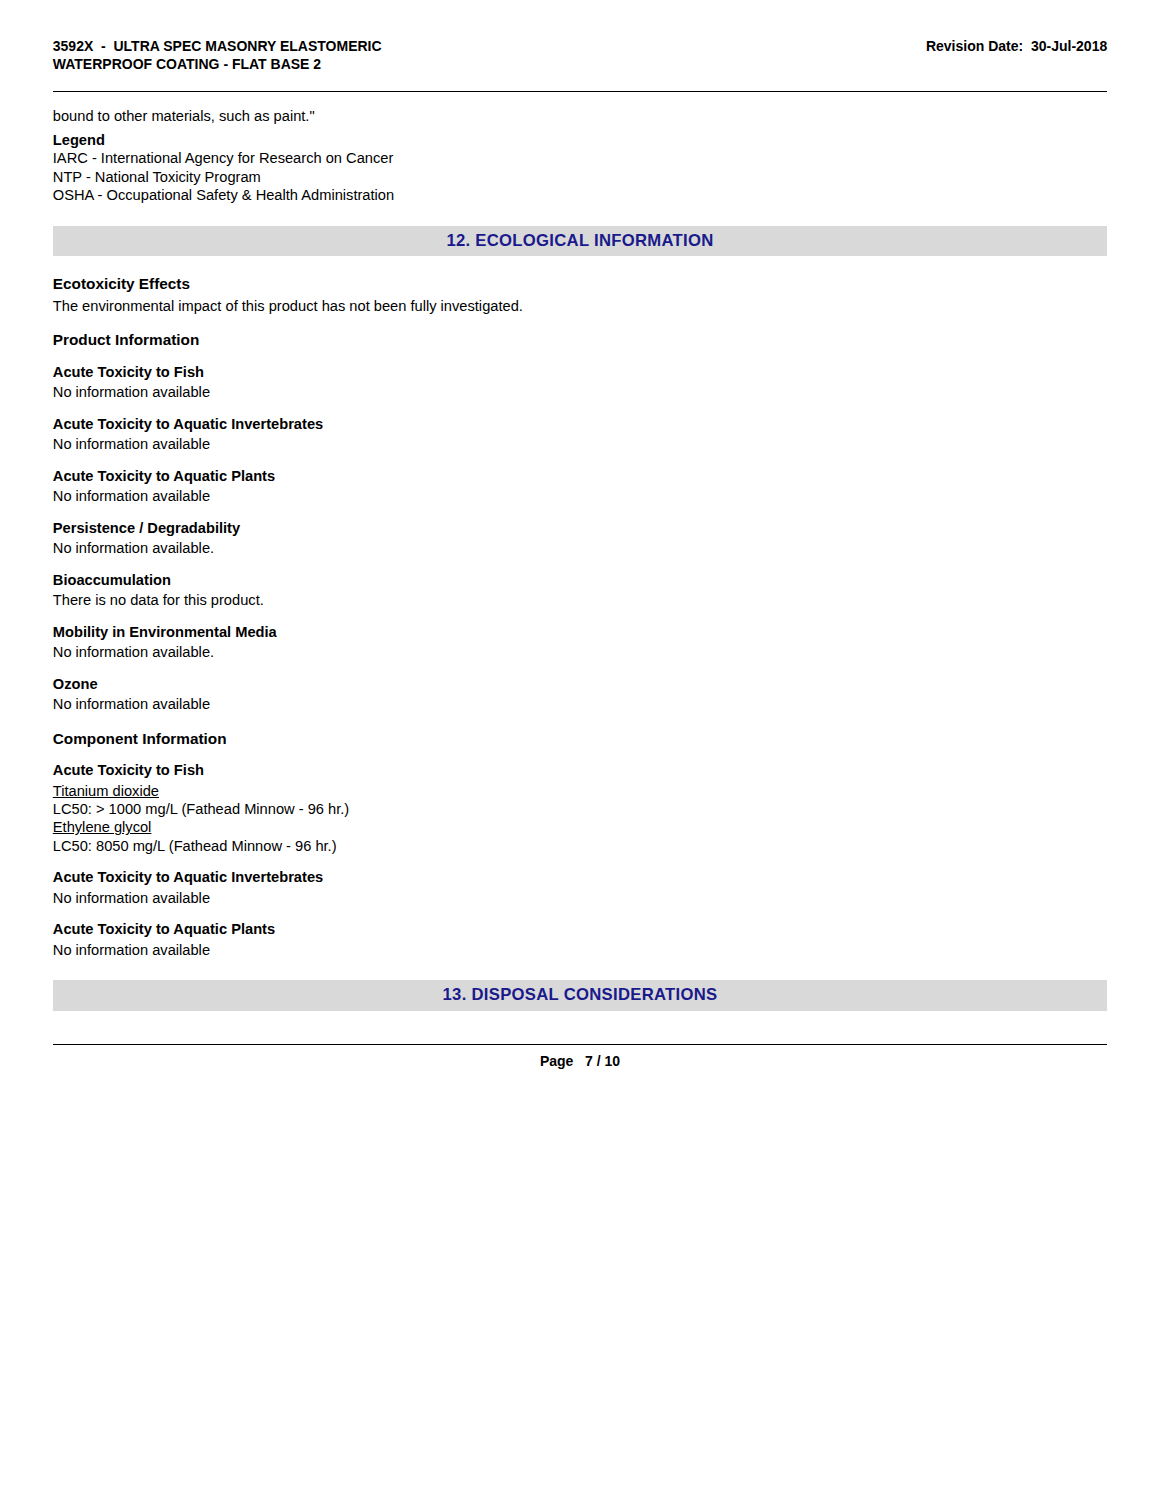3592X - ULTRA SPEC MASONRY ELASTOMERIC
WATERPROOF COATING - FLAT BASE 2
Revision Date: 30-Jul-2018
bound to other materials, such as paint."
Legend
IARC - International Agency for Research on Cancer
NTP - National Toxicity Program
OSHA - Occupational Safety & Health Administration
12. ECOLOGICAL INFORMATION
Ecotoxicity Effects
The environmental impact of this product has not been fully investigated.
Product Information
Acute Toxicity to Fish
No information available
Acute Toxicity to Aquatic Invertebrates
No information available
Acute Toxicity to Aquatic Plants
No information available
Persistence / Degradability
No information available.
Bioaccumulation
There is no data for this product.
Mobility in Environmental Media
No information available.
Ozone
No information available
Component Information
Acute Toxicity to Fish
Titanium dioxide
LC50: > 1000 mg/L (Fathead Minnow - 96 hr.)
Ethylene glycol
LC50: 8050 mg/L (Fathead Minnow - 96 hr.)
Acute Toxicity to Aquatic Invertebrates
No information available
Acute Toxicity to Aquatic Plants
No information available
13. DISPOSAL CONSIDERATIONS
Page 7 / 10